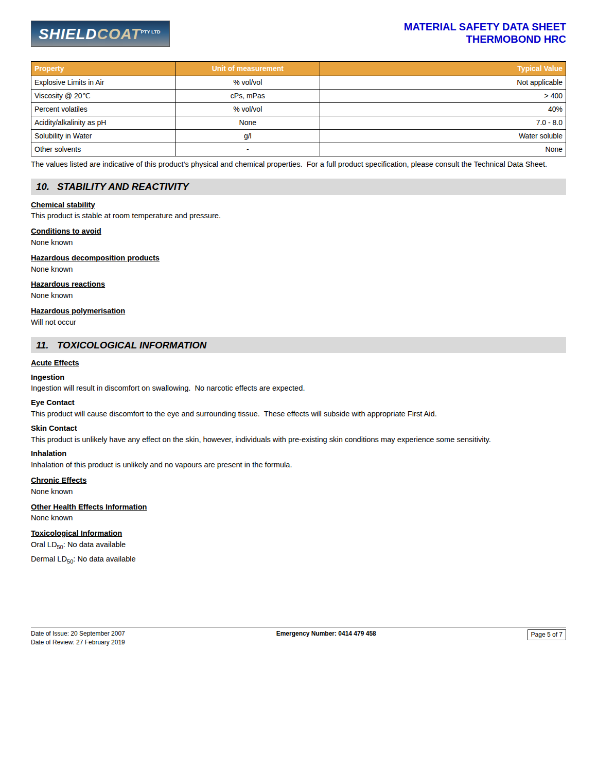SHIELD COAT PTY LTD
MATERIAL SAFETY DATA SHEET
THERMOBOND HRC
| Property | Unit of measurement | Typical Value |
| --- | --- | --- |
| Explosive Limits in Air | % vol/vol | Not applicable |
| Viscosity @ 20℃ | cPs, mPas | > 400 |
| Percent volatiles | % vol/vol | 40% |
| Acidity/alkalinity as pH | None | 7.0 - 8.0 |
| Solubility in Water | g/l | Water soluble |
| Other solvents | - | None |
The values listed are indicative of this product’s physical and chemical properties. For a full product specification, please consult the Technical Data Sheet.
10. STABILITY AND REACTIVITY
Chemical stability
This product is stable at room temperature and pressure.
Conditions to avoid
None known
Hazardous decomposition products
None known
Hazardous reactions
None known
Hazardous polymerisation
Will not occur
11. TOXICOLOGICAL INFORMATION
Acute Effects
Ingestion
Ingestion will result in discomfort on swallowing. No narcotic effects are expected.
Eye Contact
This product will cause discomfort to the eye and surrounding tissue. These effects will subside with appropriate First Aid.
Skin Contact
This product is unlikely have any effect on the skin, however, individuals with pre-existing skin conditions may experience some sensitivity.
Inhalation
Inhalation of this product is unlikely and no vapours are present in the formula.
Chronic Effects
None known
Other Health Effects Information
None known
Toxicological Information
Oral LD50: No data available
Dermal LD50: No data available
Date of Issue: 20 September 2007
Date of Review: 27 February 2019
Emergency Number: 0414 479 458
Page 5 of 7